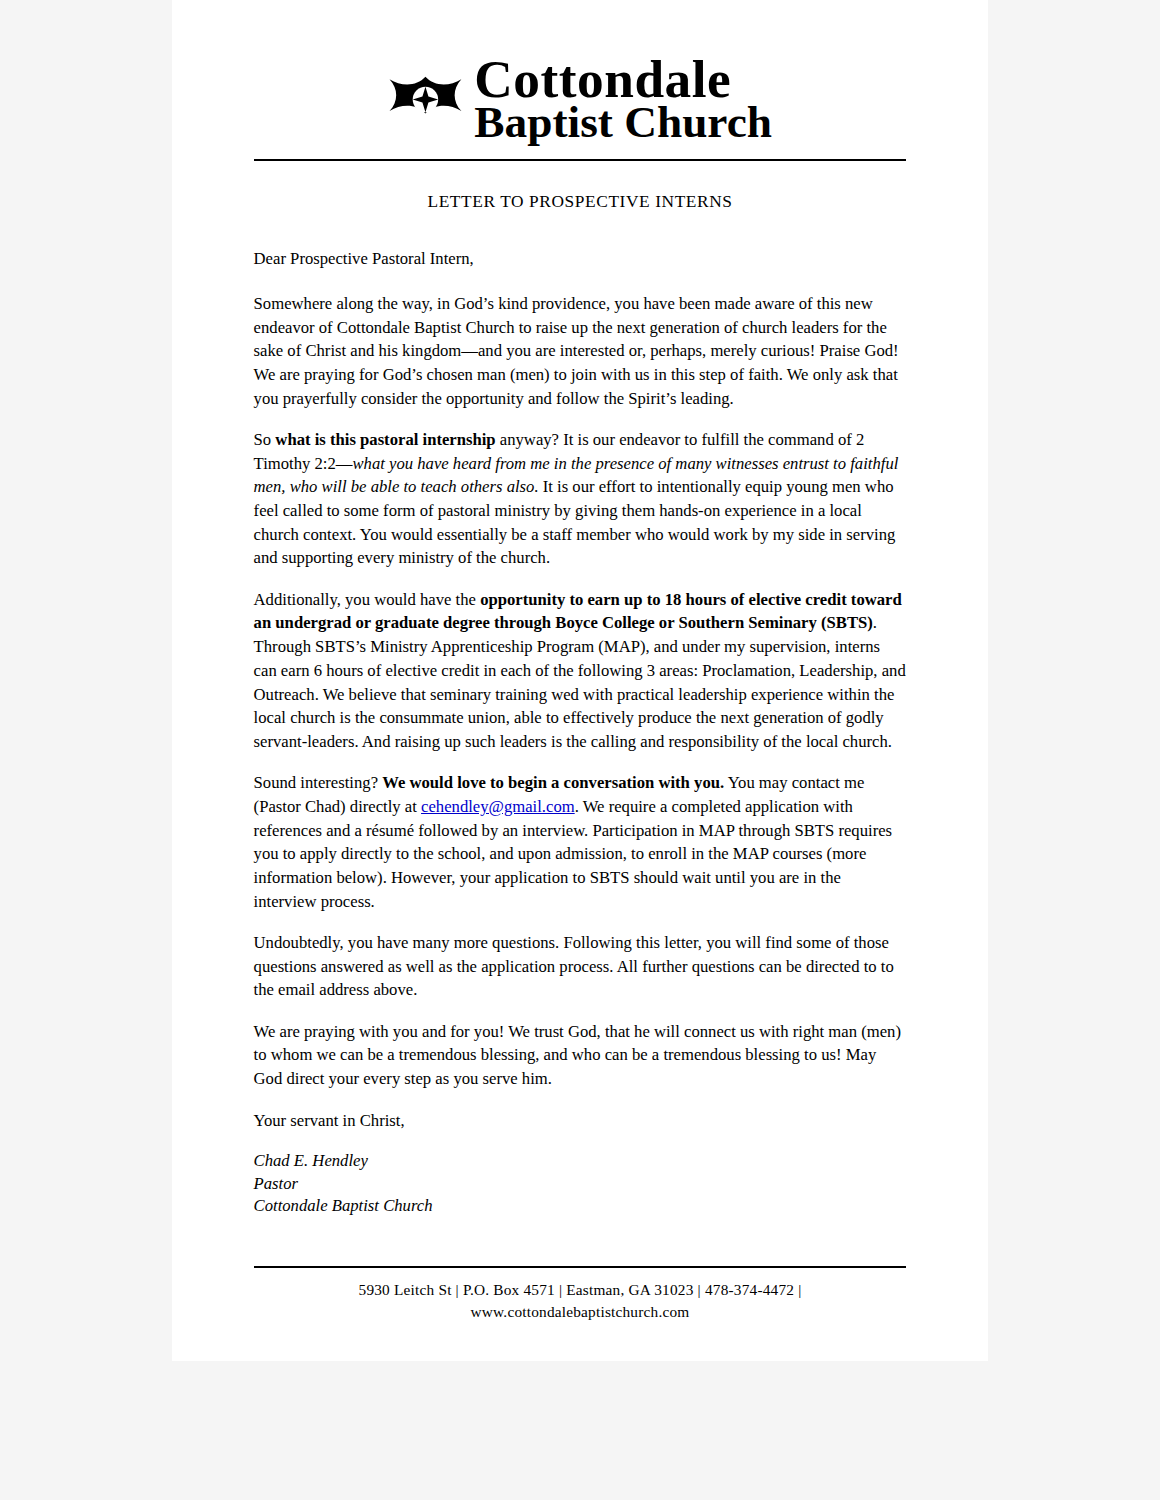Cottondale Baptist Church
LETTER TO PROSPECTIVE INTERNS
Dear Prospective Pastoral Intern,
Somewhere along the way, in God’s kind providence, you have been made aware of this new endeavor of Cottondale Baptist Church to raise up the next generation of church leaders for the sake of Christ and his kingdom—and you are interested or, perhaps, merely curious! Praise God! We are praying for God’s chosen man (men) to join with us in this step of faith. We only ask that you prayerfully consider the opportunity and follow the Spirit’s leading.
So what is this pastoral internship anyway? It is our endeavor to fulfill the command of 2 Timothy 2:2—what you have heard from me in the presence of many witnesses entrust to faithful men, who will be able to teach others also. It is our effort to intentionally equip young men who feel called to some form of pastoral ministry by giving them hands-on experience in a local church context. You would essentially be a staff member who would work by my side in serving and supporting every ministry of the church.
Additionally, you would have the opportunity to earn up to 18 hours of elective credit toward an undergrad or graduate degree through Boyce College or Southern Seminary (SBTS). Through SBTS’s Ministry Apprenticeship Program (MAP), and under my supervision, interns can earn 6 hours of elective credit in each of the following 3 areas: Proclamation, Leadership, and Outreach. We believe that seminary training wed with practical leadership experience within the local church is the consummate union, able to effectively produce the next generation of godly servant-leaders. And raising up such leaders is the calling and responsibility of the local church.
Sound interesting? We would love to begin a conversation with you. You may contact me (Pastor Chad) directly at cehendley@gmail.com. We require a completed application with references and a résumé followed by an interview. Participation in MAP through SBTS requires you to apply directly to the school, and upon admission, to enroll in the MAP courses (more information below). However, your application to SBTS should wait until you are in the interview process.
Undoubtedly, you have many more questions. Following this letter, you will find some of those questions answered as well as the application process. All further questions can be directed to to the email address above.
We are praying with you and for you! We trust God, that he will connect us with right man (men) to whom we can be a tremendous blessing, and who can be a tremendous blessing to us! May God direct your every step as you serve him.
Your servant in Christ,
Chad E. Hendley
Pastor
Cottondale Baptist Church
5930 Leitch St | P.O. Box 4571 | Eastman, GA 31023 | 478-374-4472 | www.cottondalebaptistchurch.com